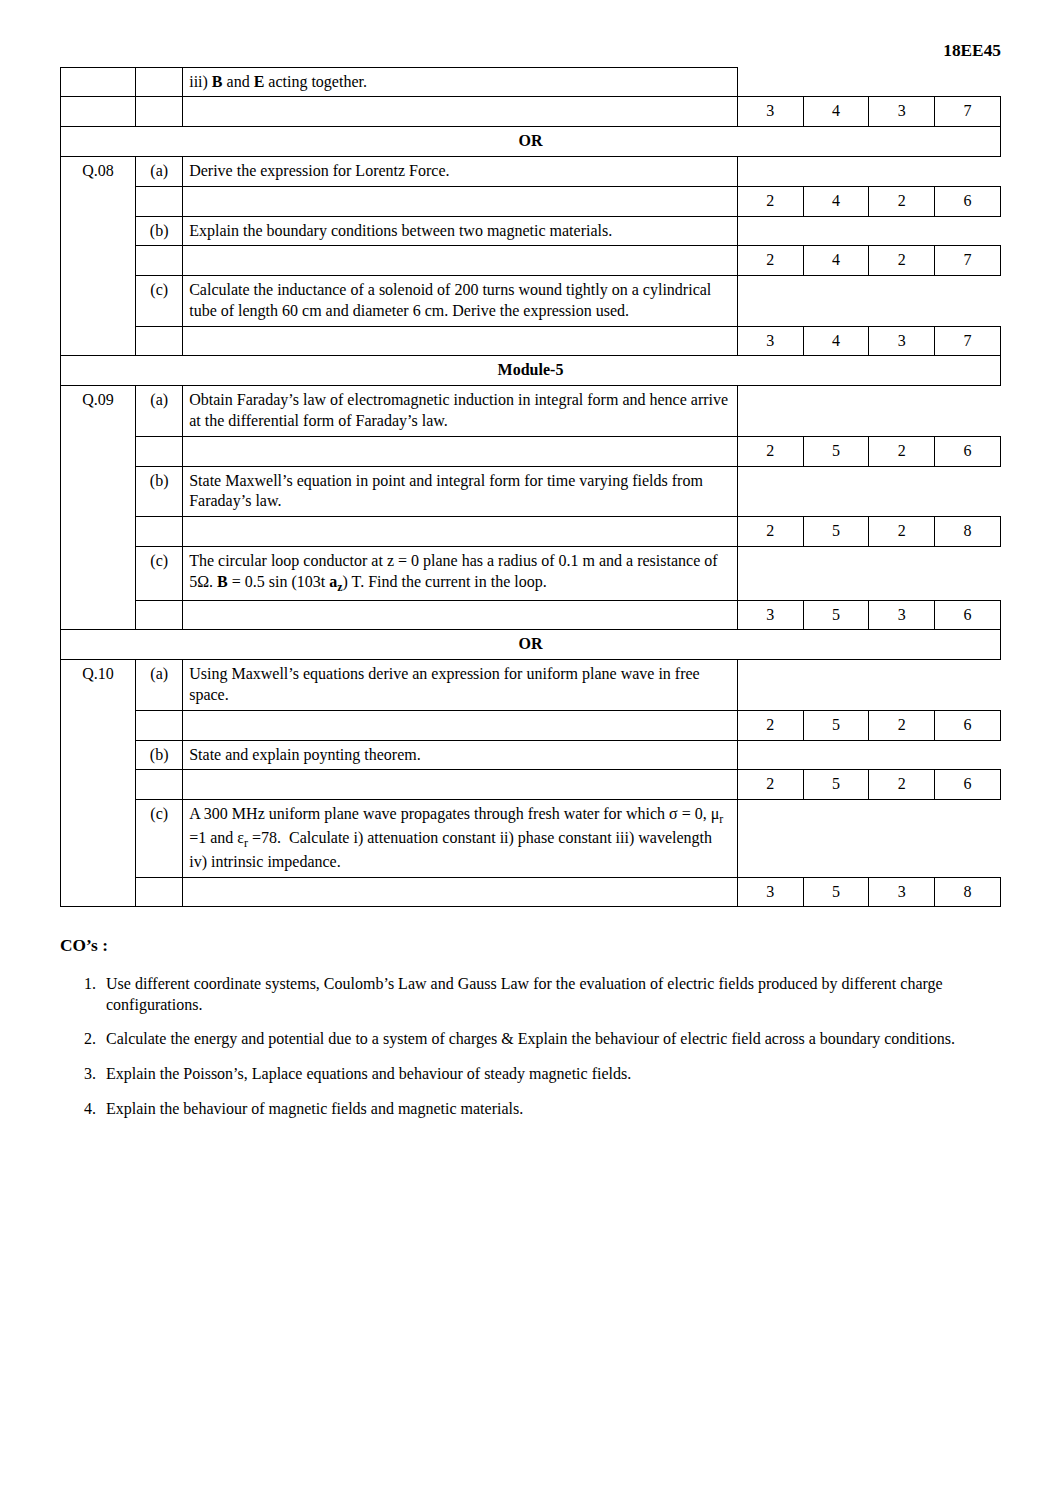18EE45
| | | iii) B and E acting together. | |
| | | | 3 | 4 | 3 | 7 |
| OR |
| Q.08 | (a) | Derive the expression for Lorentz Force. | |
| | | 2 | 4 | 2 | 6 |
| (b) | Explain the boundary conditions between two magnetic materials. | |
| | | 2 | 4 | 2 | 7 |
| (c) | Calculate the inductance of a solenoid of 200 turns wound tightly on a cylindrical tube of length 60 cm and diameter 6 cm. Derive the expression used. | |
| | | 3 | 4 | 3 | 7 |
| Module-5 |
| Q.09 | (a) | Obtain Faraday’s law of electromagnetic induction in integral form and hence arrive at the differential form of Faraday’s law. | |
| | | 2 | 5 | 2 | 6 |
| (b) | State Maxwell’s equation in point and integral form for time varying fields from Faraday’s law. | |
| | | 2 | 5 | 2 | 8 |
| (c) | The circular loop conductor at z = 0 plane has a radius of 0.1 m and a resistance of 5Ω. B = 0.5 sin (103t a z ) T. Find the current in the loop. | |
| | | 3 | 5 | 3 | 6 |
| OR |
| Q.10 | (a) | Using Maxwell’s equations derive an expression for uniform plane wave in free space. | |
| | | 2 | 5 | 2 | 6 |
| (b) | State and explain poynting theorem. | |
| | | 2 | 5 | 2 | 6 |
| (c) | A 300 MHz uniform plane wave propagates through fresh water for which σ = 0, μ r =1 and ε r =78. Calculate i) attenuation constant ii) phase constant iii) wavelength iv) intrinsic impedance. | |
| | | 3 | 5 | 3 | 8 |
CO’s :
Use different coordinate systems, Coulomb’s Law and Gauss Law for the evaluation of electric fields produced by different charge configurations.
Calculate the energy and potential due to a system of charges & Explain the behaviour of electric field across a boundary conditions.
Explain the Poisson’s, Laplace equations and behaviour of steady magnetic fields.
Explain the behaviour of magnetic fields and magnetic materials.